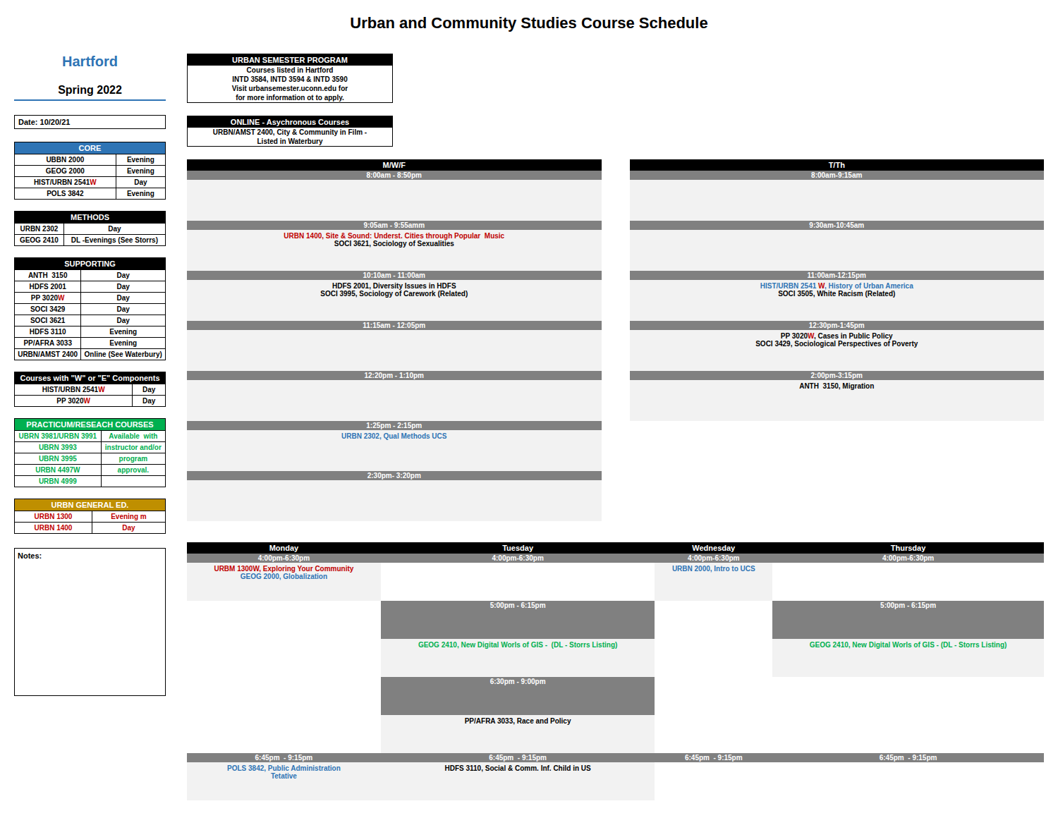Urban and Community Studies Course Schedule
Hartford
Spring 2022
Date: 10/20/21
| CORE |
| --- |
| UBBN 2000 | Evening |
| GEOG 2000 | Evening |
| HIST/URBN 2541 W | Day |
| POLS 3842 | Evening |
| METHODS |
| --- |
| URBN 2302 | Day |
| GEOG 2410 | DL -Evenings (See Storrs) |
| SUPPORTING |
| --- |
| ANTH 3150 | Day |
| HDFS 2001 | Day |
| PP 3020 W | Day |
| SOCI 3429 | Day |
| SOCI 3621 | Day |
| HDFS 3110 | Evening |
| PP/AFRA 3033 | Evening |
| URBN/AMST 2400 | Online (See Waterbury) |
| Courses with "W" or "E" Components |
| --- |
| HIST/URBN 2541 W | Day |
| PP 3020 W | Day |
| PRACTICUM/RESEACH COURSES |
| --- |
| UBRN 3981/URBN 3991 | Available with |
| UBRN 3993 | instructor and/or |
| UBRN 3995 | program |
| URBN 4497W | approval. |
| URBN 4999 | |
| URBN GENERAL ED. |
| --- |
| URBN 1300 | Evening m |
| URBN 1400 | Day |
Notes:
URBAN SEMESTER PROGRAM
Courses listed in Hartford
INTD 3584, INTD 3594 & INTD 3590
Visit urbansemester.uconn.edu for
for more information ot to apply.
ONLINE - Asychronous Courses
URBN/AMST 2400, City & Community in Film -
Listed in Waterbury
| M/W/F |
| 8:00am - 8:50pm |
| 9:05am - 9:55amm |
| URBN 1400, Site & Sound: Underst. Cities through Popular Music SOCI 3621, Sociology of Sexualities |
| 10:10am - 11:00am |
| HDFS 2001, Diversity Issues in HDFS SOCI 3995, Sociology of Carework (Related) |
| 11:15am - 12:05pm |
| 12:20pm - 1:10pm |
| 1:25pm - 2:15pm |
| URBN 2302, Qual Methods UCS |
| 2:30pm- 3:20pm |
| T/Th |
| 8:00am-9:15am |
| 9:30am-10:45am |
| 11:00am-12:15pm |
| HIST/URBN 2541 W , History of Urban America SOCI 3505, White Racism (Related) |
| 12:30pm-1:45pm |
| PP 3020 W , Cases in Public Policy SOCI 3429, Sociological Perspectives of Poverty |
| 2:00pm-3:15pm |
| ANTH 3150, Migration |
| Monday | Tuesday | Wednesday | Thursday |
| 4:00pm-6:30pm | 4:00pm-6:30pm | 4:00pm-6:30pm | 4:00pm-6:30pm |
| URBM 1300W, Exploring Your Community GEOG 2000, Globalization | | URBN 2000, Intro to UCS | |
| | 5:00pm - 6:15pm | | 5:00pm - 6:15pm |
| | GEOG 2410, New Digital Worls of GIS - (DL - Storrs Listing) | | GEOG 2410, New Digital Worls of GIS - (DL - Storrs Listing) |
| | 6:30pm - 9:00pm | | |
| | PP/AFRA 3033, Race and Policy | | |
| 6:45pm - 9:15pm | 6:45pm - 9:15pm | 6:45pm - 9:15pm | 6:45pm - 9:15pm |
| POLS 3842, Public Administration Tetative | HDFS 3110, Social & Comm. Inf. Child in US | | |